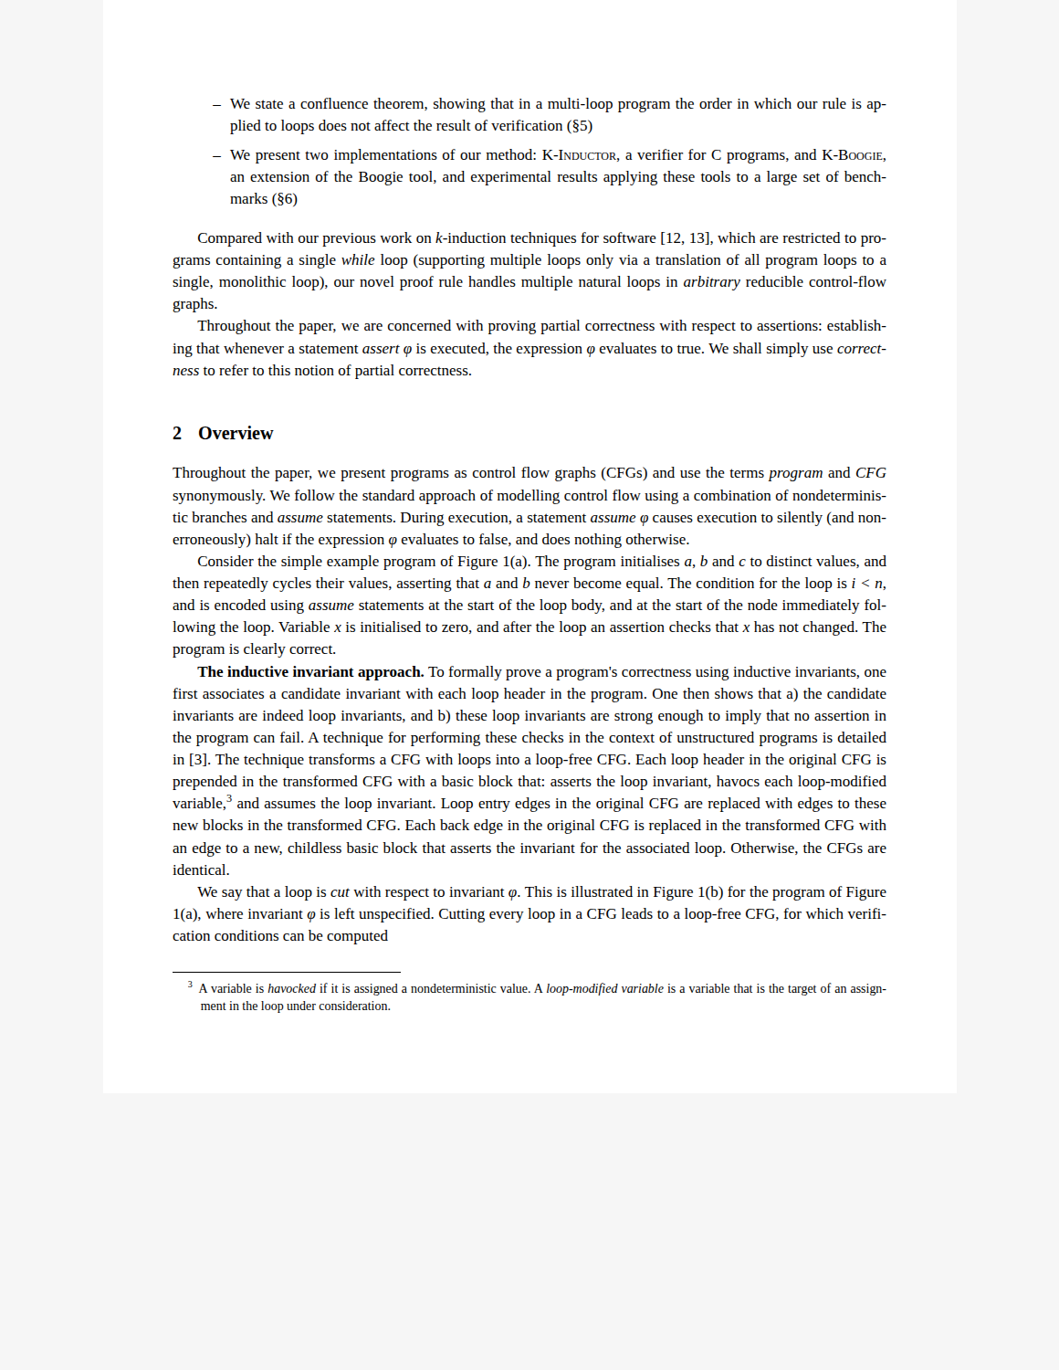We state a confluence theorem, showing that in a multi-loop program the order in which our rule is applied to loops does not affect the result of verification (§5)
We present two implementations of our method: K-Inductor, a verifier for C programs, and K-Boogie, an extension of the Boogie tool, and experimental results applying these tools to a large set of benchmarks (§6)
Compared with our previous work on k-induction techniques for software [12, 13], which are restricted to programs containing a single while loop (supporting multiple loops only via a translation of all program loops to a single, monolithic loop), our novel proof rule handles multiple natural loops in arbitrary reducible control-flow graphs.
Throughout the paper, we are concerned with proving partial correctness with respect to assertions: establishing that whenever a statement assert φ is executed, the expression φ evaluates to true. We shall simply use correctness to refer to this notion of partial correctness.
2 Overview
Throughout the paper, we present programs as control flow graphs (CFGs) and use the terms program and CFG synonymously. We follow the standard approach of modelling control flow using a combination of nondeterministic branches and assume statements. During execution, a statement assume φ causes execution to silently (and non-erroneously) halt if the expression φ evaluates to false, and does nothing otherwise.
Consider the simple example program of Figure 1(a). The program initialises a, b and c to distinct values, and then repeatedly cycles their values, asserting that a and b never become equal. The condition for the loop is i < n, and is encoded using assume statements at the start of the loop body, and at the start of the node immediately following the loop. Variable x is initialised to zero, and after the loop an assertion checks that x has not changed. The program is clearly correct.
The inductive invariant approach. To formally prove a program's correctness using inductive invariants, one first associates a candidate invariant with each loop header in the program. One then shows that a) the candidate invariants are indeed loop invariants, and b) these loop invariants are strong enough to imply that no assertion in the program can fail. A technique for performing these checks in the context of unstructured programs is detailed in [3]. The technique transforms a CFG with loops into a loop-free CFG. Each loop header in the original CFG is prepended in the transformed CFG with a basic block that: asserts the loop invariant, havocs each loop-modified variable,3 and assumes the loop invariant. Loop entry edges in the original CFG are replaced with edges to these new blocks in the transformed CFG. Each back edge in the original CFG is replaced in the transformed CFG with an edge to a new, childless basic block that asserts the invariant for the associated loop. Otherwise, the CFGs are identical.
We say that a loop is cut with respect to invariant φ. This is illustrated in Figure 1(b) for the program of Figure 1(a), where invariant φ is left unspecified. Cutting every loop in a CFG leads to a loop-free CFG, for which verification conditions can be computed
3 A variable is havocked if it is assigned a nondeterministic value. A loop-modified variable is a variable that is the target of an assignment in the loop under consideration.